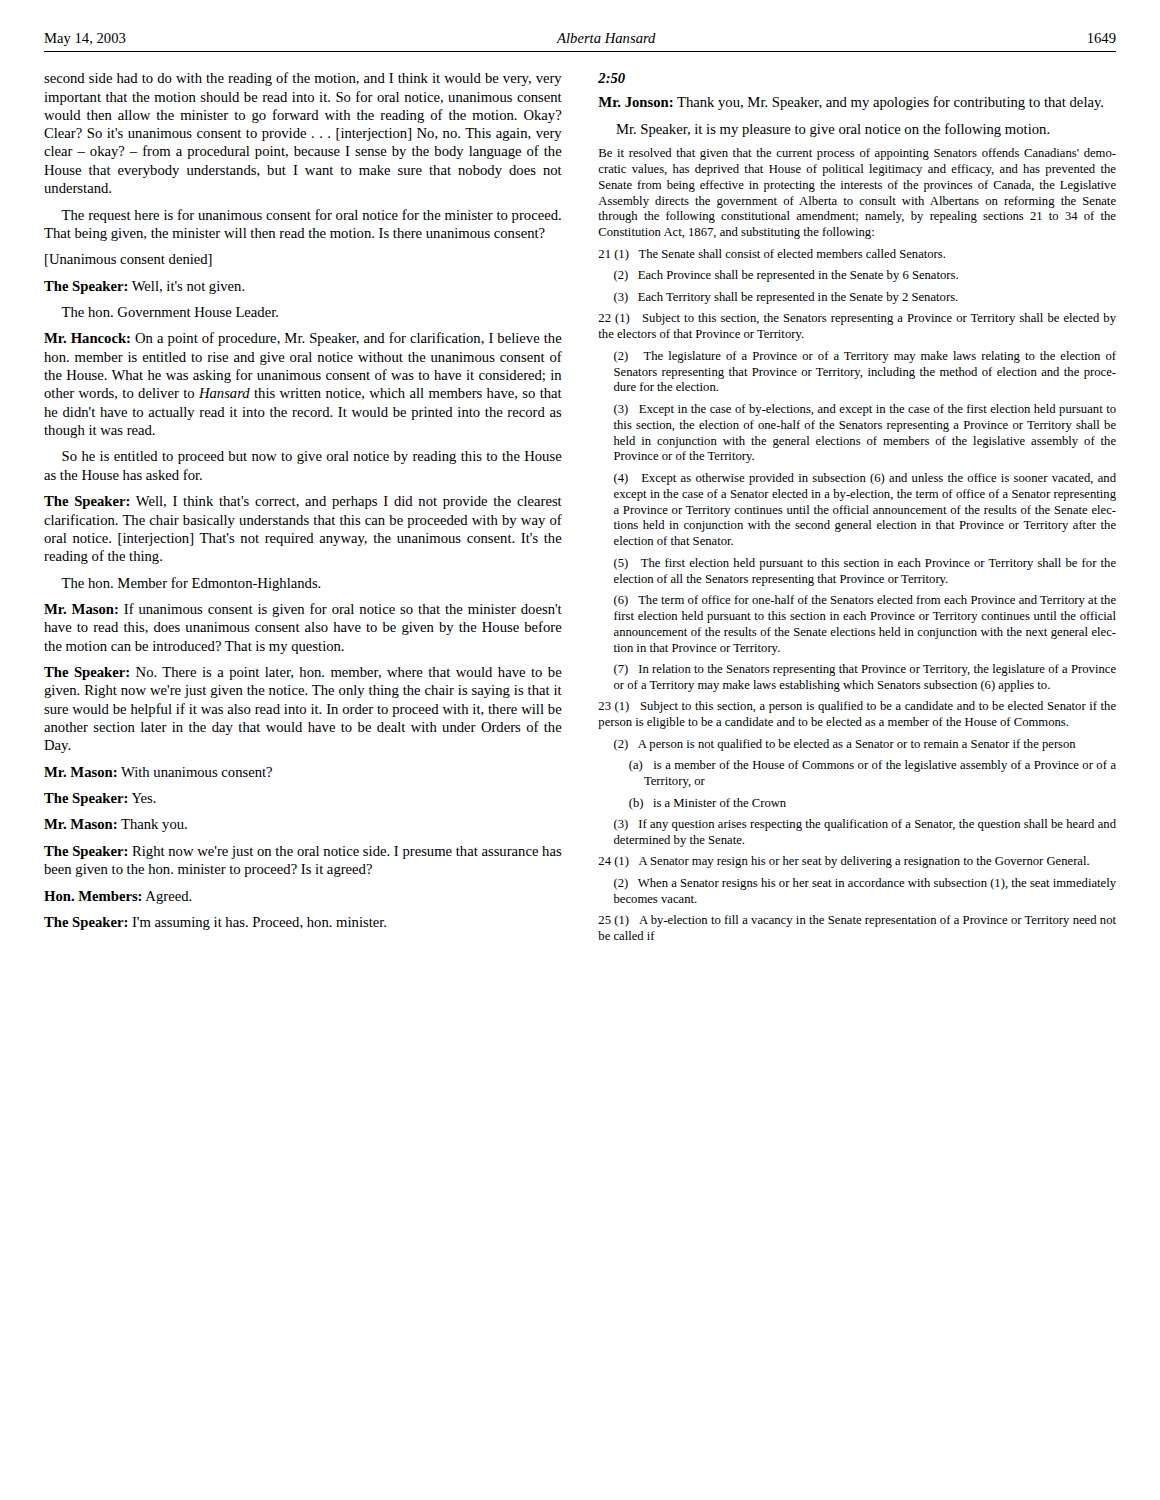May 14, 2003 Alberta Hansard 1649
second side had to do with the reading of the motion, and I think it would be very, very important that the motion should be read into it. So for oral notice, unanimous consent would then allow the minister to go forward with the reading of the motion. Okay? Clear? So it's unanimous consent to provide . . . [interjection] No, no. This again, very clear – okay? – from a procedural point, because I sense by the body language of the House that everybody understands, but I want to make sure that nobody does not understand.
The request here is for unanimous consent for oral notice for the minister to proceed. That being given, the minister will then read the motion. Is there unanimous consent?
[Unanimous consent denied]
The Speaker: Well, it's not given.
The hon. Government House Leader.
Mr. Hancock: On a point of procedure, Mr. Speaker, and for clarification, I believe the hon. member is entitled to rise and give oral notice without the unanimous consent of the House. What he was asking for unanimous consent of was to have it considered; in other words, to deliver to Hansard this written notice, which all members have, so that he didn't have to actually read it into the record. It would be printed into the record as though it was read.
So he is entitled to proceed but now to give oral notice by reading this to the House as the House has asked for.
The Speaker: Well, I think that's correct, and perhaps I did not provide the clearest clarification. The chair basically understands that this can be proceeded with by way of oral notice. [interjection] That's not required anyway, the unanimous consent. It's the reading of the thing.
The hon. Member for Edmonton-Highlands.
Mr. Mason: If unanimous consent is given for oral notice so that the minister doesn't have to read this, does unanimous consent also have to be given by the House before the motion can be introduced? That is my question.
The Speaker: No. There is a point later, hon. member, where that would have to be given. Right now we're just given the notice. The only thing the chair is saying is that it sure would be helpful if it was also read into it. In order to proceed with it, there will be another section later in the day that would have to be dealt with under Orders of the Day.
Mr. Mason: With unanimous consent?
The Speaker: Yes.
Mr. Mason: Thank you.
The Speaker: Right now we're just on the oral notice side. I presume that assurance has been given to the hon. minister to proceed? Is it agreed?
Hon. Members: Agreed.
The Speaker: I'm assuming it has. Proceed, hon. minister.
2:50
Mr. Jonson: Thank you, Mr. Speaker, and my apologies for contributing to that delay.
Mr. Speaker, it is my pleasure to give oral notice on the following motion.
Be it resolved that given that the current process of appointing Senators offends Canadians' democratic values, has deprived that House of political legitimacy and efficacy, and has prevented the Senate from being effective in protecting the interests of the provinces of Canada, the Legislative Assembly directs the government of Alberta to consult with Albertans on reforming the Senate through the following constitutional amendment; namely, by repealing sections 21 to 34 of the Constitution Act, 1867, and substituting the following:
21 (1) The Senate shall consist of elected members called Senators.
(2) Each Province shall be represented in the Senate by 6 Senators.
(3) Each Territory shall be represented in the Senate by 2 Senators.
22 (1) Subject to this section, the Senators representing a Province or Territory shall be elected by the electors of that Province or Territory.
(2) The legislature of a Province or of a Territory may make laws relating to the election of Senators representing that Province or Territory, including the method of election and the procedure for the election.
(3) Except in the case of by-elections, and except in the case of the first election held pursuant to this section, the election of one-half of the Senators representing a Province or Territory shall be held in conjunction with the general elections of members of the legislative assembly of the Province or of the Territory.
(4) Except as otherwise provided in subsection (6) and unless the office is sooner vacated, and except in the case of a Senator elected in a by-election, the term of office of a Senator representing a Province or Territory continues until the official announcement of the results of the Senate elections held in conjunction with the second general election in that Province or Territory after the election of that Senator.
(5) The first election held pursuant to this section in each Province or Territory shall be for the election of all the Senators representing that Province or Territory.
(6) The term of office for one-half of the Senators elected from each Province and Territory at the first election held pursuant to this section in each Province or Territory continues until the official announcement of the results of the Senate elections held in conjunction with the next general election in that Province or Territory.
(7) In relation to the Senators representing that Province or Territory, the legislature of a Province or of a Territory may make laws establishing which Senators subsection (6) applies to.
23 (1) Subject to this section, a person is qualified to be a candidate and to be elected Senator if the person is eligible to be a candidate and to be elected as a member of the House of Commons.
(2) A person is not qualified to be elected as a Senator or to remain a Senator if the person
(a) is a member of the House of Commons or of the legislative assembly of a Province or of a Territory, or
(b) is a Minister of the Crown
(3) If any question arises respecting the qualification of a Senator, the question shall be heard and determined by the Senate.
24 (1) A Senator may resign his or her seat by delivering a resignation to the Governor General.
(2) When a Senator resigns his or her seat in accordance with subsection (1), the seat immediately becomes vacant.
25 (1) A by-election to fill a vacancy in the Senate representation of a Province or Territory need not be called if